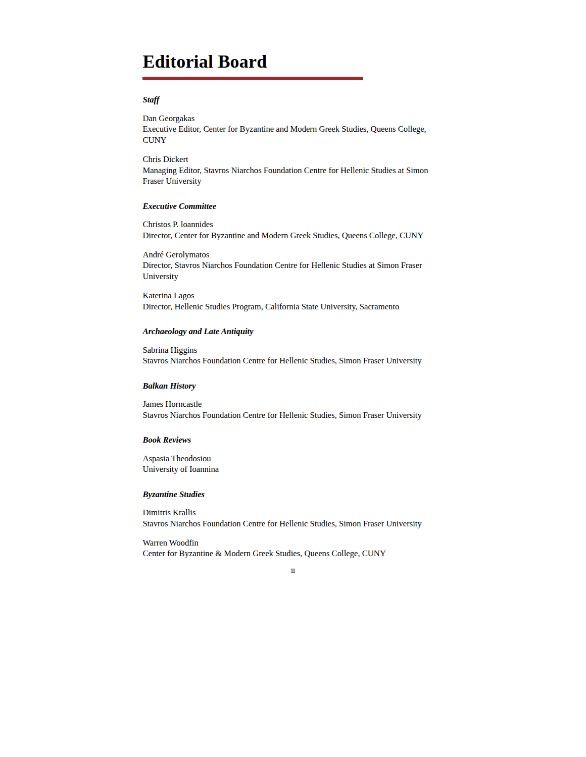Editorial Board
Staff
Dan Georgakas
Executive Editor, Center for Byzantine and Modern Greek Studies, Queens College, CUNY
Chris Dickert
Managing Editor, Stavros Niarchos Foundation Centre for Hellenic Studies at Simon Fraser University
Executive Committee
Christos P. loannides
Director, Center for Byzantine and Modern Greek Studies, Queens College, CUNY
André Gerolymatos
Director, Stavros Niarchos Foundation Centre for Hellenic Studies at Simon Fraser University
Katerina Lagos
Director, Hellenic Studies Program, California State University, Sacramento
Archaeology and Late Antiquity
Sabrina Higgins
Stavros Niarchos Foundation Centre for Hellenic Studies, Simon Fraser University
Balkan History
James Horncastle
Stavros Niarchos Foundation Centre for Hellenic Studies, Simon Fraser University
Book Reviews
Aspasia Theodosiou
University of Ioannina
Byzantine Studies
Dimitris Krallis
Stavros Niarchos Foundation Centre for Hellenic Studies, Simon Fraser University
Warren Woodfin
Center for Byzantine & Modern Greek Studies, Queens College, CUNY
ii